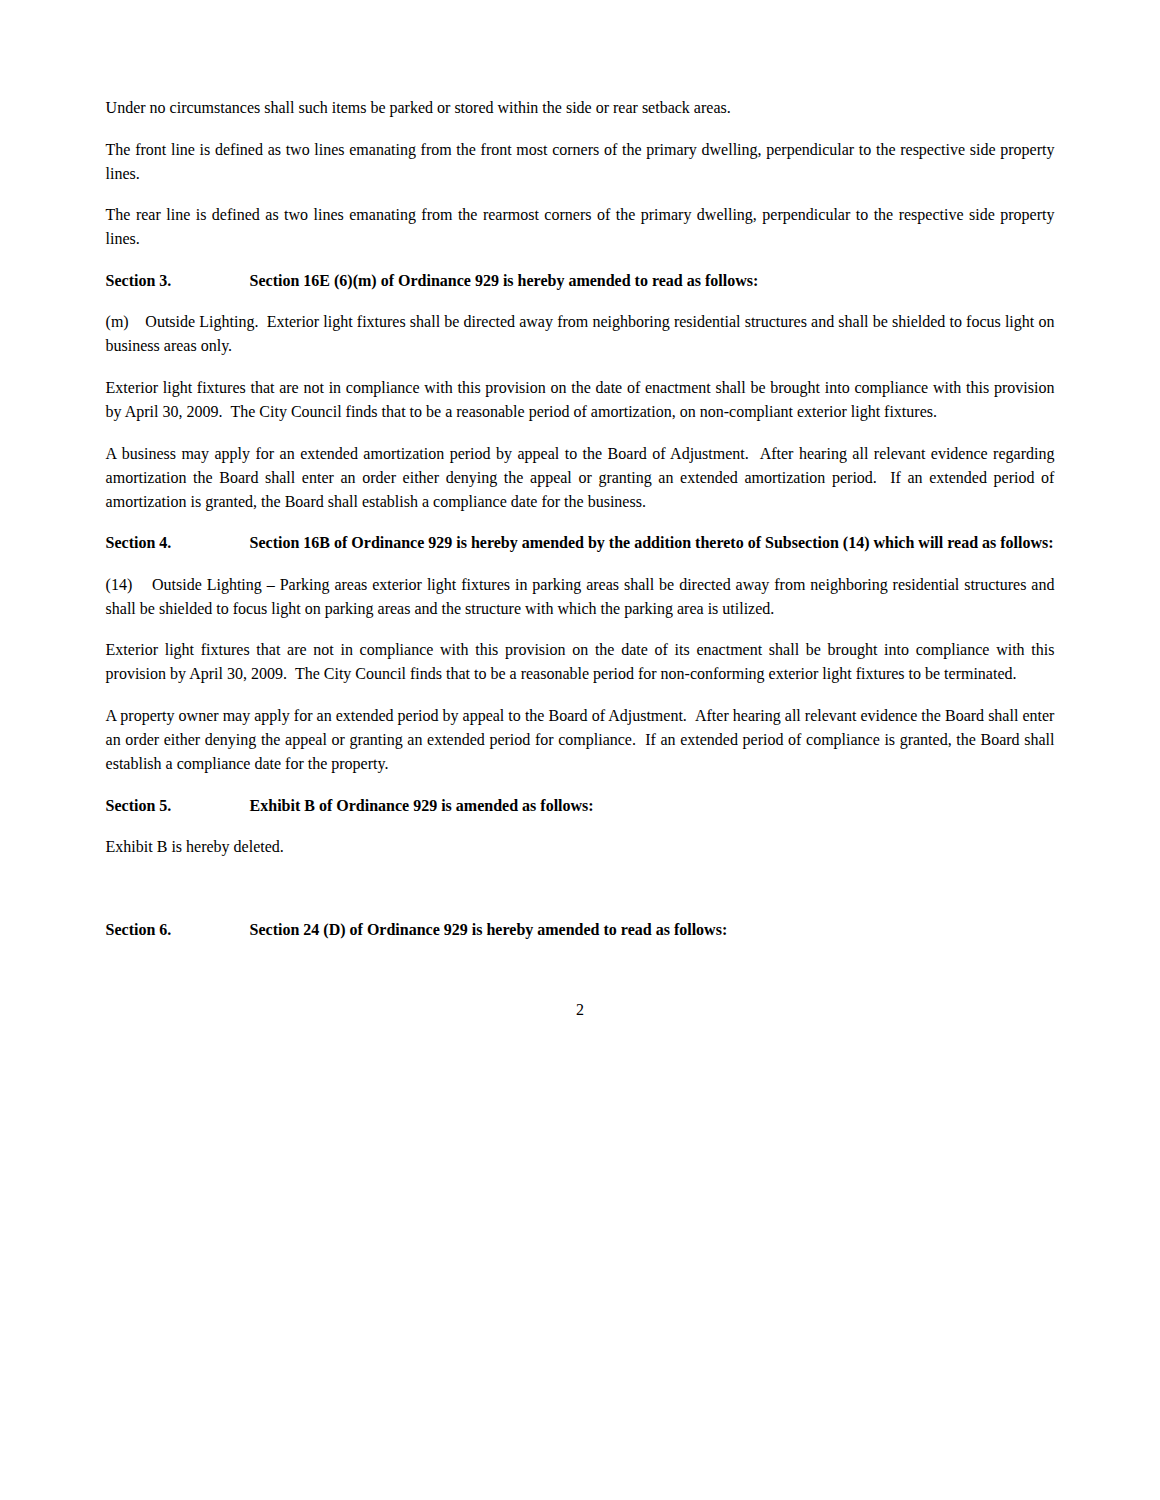Under no circumstances shall such items be parked or stored within the side or rear setback areas.
The front line is defined as two lines emanating from the front most corners of the primary dwelling, perpendicular to the respective side property lines.
The rear line is defined as two lines emanating from the rearmost corners of the primary dwelling, perpendicular to the respective side property lines.
Section 3. Section 16E (6)(m) of Ordinance 929 is hereby amended to read as follows:
(m) Outside Lighting. Exterior light fixtures shall be directed away from neighboring residential structures and shall be shielded to focus light on business areas only.
Exterior light fixtures that are not in compliance with this provision on the date of enactment shall be brought into compliance with this provision by April 30, 2009. The City Council finds that to be a reasonable period of amortization, on non-compliant exterior light fixtures.
A business may apply for an extended amortization period by appeal to the Board of Adjustment. After hearing all relevant evidence regarding amortization the Board shall enter an order either denying the appeal or granting an extended amortization period. If an extended period of amortization is granted, the Board shall establish a compliance date for the business.
Section 4. Section 16B of Ordinance 929 is hereby amended by the addition thereto of Subsection (14) which will read as follows:
(14) Outside Lighting – Parking areas exterior light fixtures in parking areas shall be directed away from neighboring residential structures and shall be shielded to focus light on parking areas and the structure with which the parking area is utilized.
Exterior light fixtures that are not in compliance with this provision on the date of its enactment shall be brought into compliance with this provision by April 30, 2009. The City Council finds that to be a reasonable period for non-conforming exterior light fixtures to be terminated.
A property owner may apply for an extended period by appeal to the Board of Adjustment. After hearing all relevant evidence the Board shall enter an order either denying the appeal or granting an extended period for compliance. If an extended period of compliance is granted, the Board shall establish a compliance date for the property.
Section 5. Exhibit B of Ordinance 929 is amended as follows:
Exhibit B is hereby deleted.
Section 6. Section 24 (D) of Ordinance 929 is hereby amended to read as follows:
2